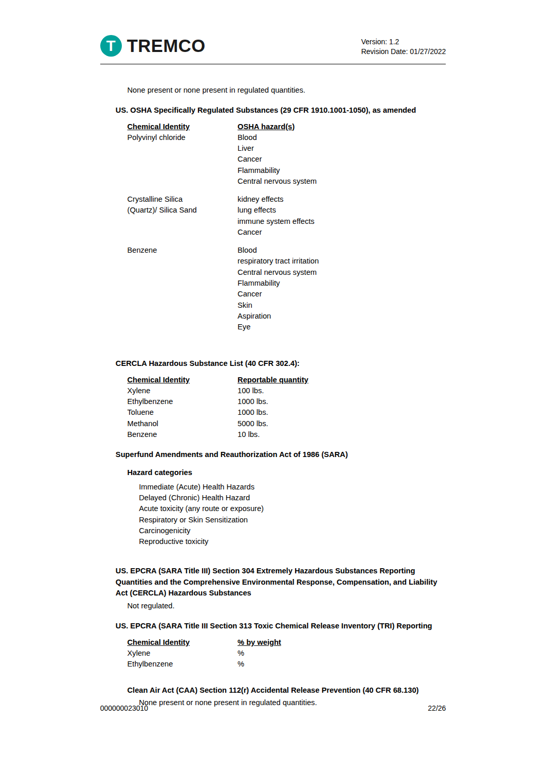T TREMCO
Version: 1.2
Revision Date: 01/27/2022
None present or none present in regulated quantities.
US. OSHA Specifically Regulated Substances (29 CFR 1910.1001-1050), as amended
| Chemical Identity | OSHA hazard(s) |
| Polyvinyl chloride | Blood Liver Cancer Flammability Central nervous system |
| Crystalline Silica (Quartz)/ Silica Sand | kidney effects lung effects immune system effects Cancer |
| Benzene | Blood respiratory tract irritation Central nervous system Flammability Cancer Skin Aspiration Eye |
CERCLA Hazardous Substance List (40 CFR 302.4):
| Chemical Identity | Reportable quantity |
| Xylene | 100 lbs. |
| Ethylbenzene | 1000 lbs. |
| Toluene | 1000 lbs. |
| Methanol | 5000 lbs. |
| Benzene | 10 lbs. |
Superfund Amendments and Reauthorization Act of 1986 (SARA)
Hazard categories
Immediate (Acute) Health Hazards
Delayed (Chronic) Health Hazard
Acute toxicity (any route or exposure)
Respiratory or Skin Sensitization
Carcinogenicity
Reproductive toxicity
US. EPCRA (SARA Title III) Section 304 Extremely Hazardous Substances Reporting Quantities and the Comprehensive Environmental Response, Compensation, and Liability Act (CERCLA) Hazardous Substances
Not regulated.
US. EPCRA (SARA Title III Section 313 Toxic Chemical Release Inventory (TRI) Reporting
| Chemical Identity | % by weight |
| Xylene | % |
| Ethylbenzene | % |
Clean Air Act (CAA) Section 112(r) Accidental Release Prevention (40 CFR 68.130)
None present or none present in regulated quantities.
000000023010
22/26